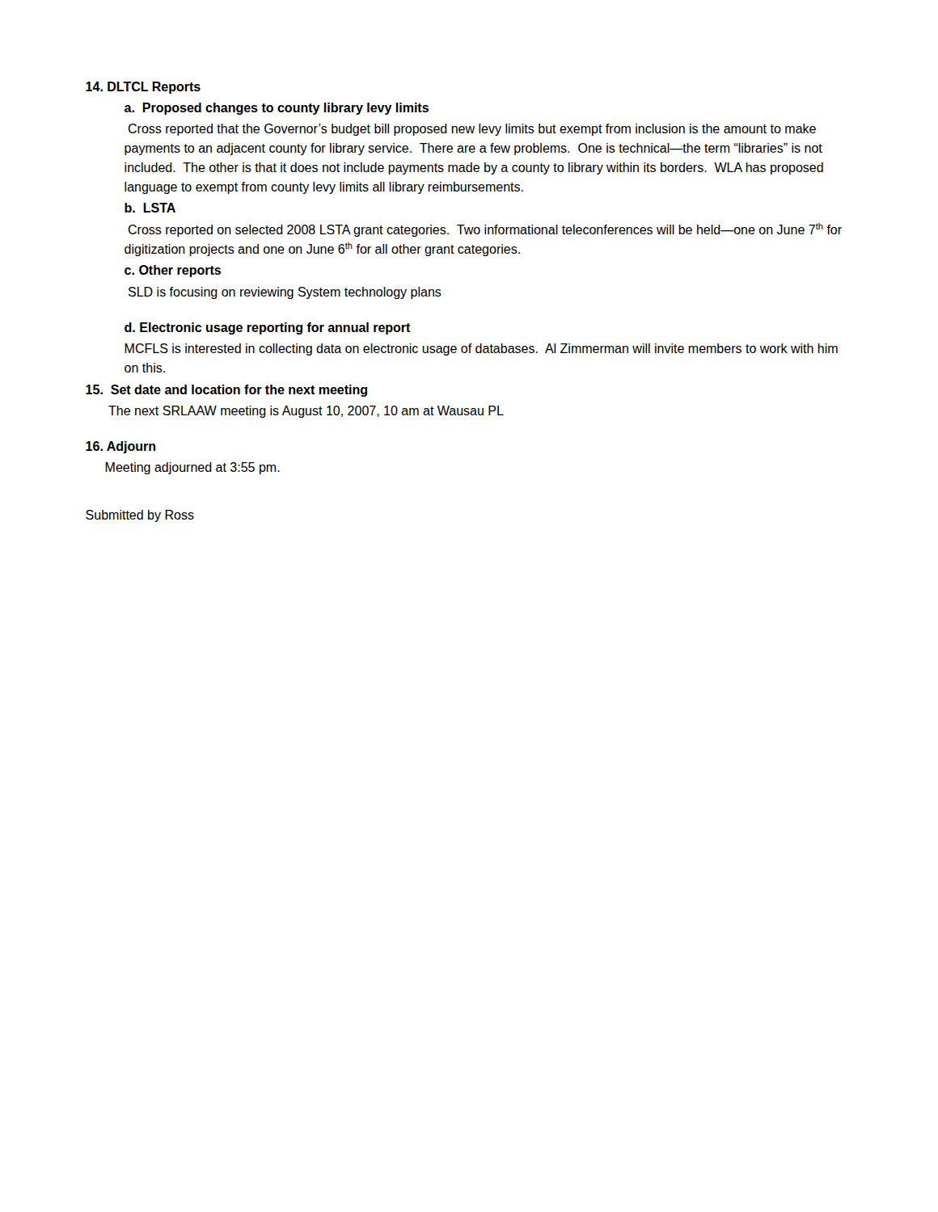14. DLTCL Reports
a. Proposed changes to county library levy limits
Cross reported that the Governor’s budget bill proposed new levy limits but exempt from inclusion is the amount to make payments to an adjacent county for library service. There are a few problems. One is technical—the term “libraries” is not included. The other is that it does not include payments made by a county to library within its borders. WLA has proposed language to exempt from county levy limits all library reimbursements.
b. LSTA
Cross reported on selected 2008 LSTA grant categories. Two informational teleconferences will be held—one on June 7th for digitization projects and one on June 6th for all other grant categories.
c. Other reports
SLD is focusing on reviewing System technology plans
d. Electronic usage reporting for annual report
MCFLS is interested in collecting data on electronic usage of databases. Al Zimmerman will invite members to work with him on this.
15. Set date and location for the next meeting
The next SRLAAW meeting is August 10, 2007, 10 am at Wausau PL
16. Adjourn
Meeting adjourned at 3:55 pm.
Submitted by Ross